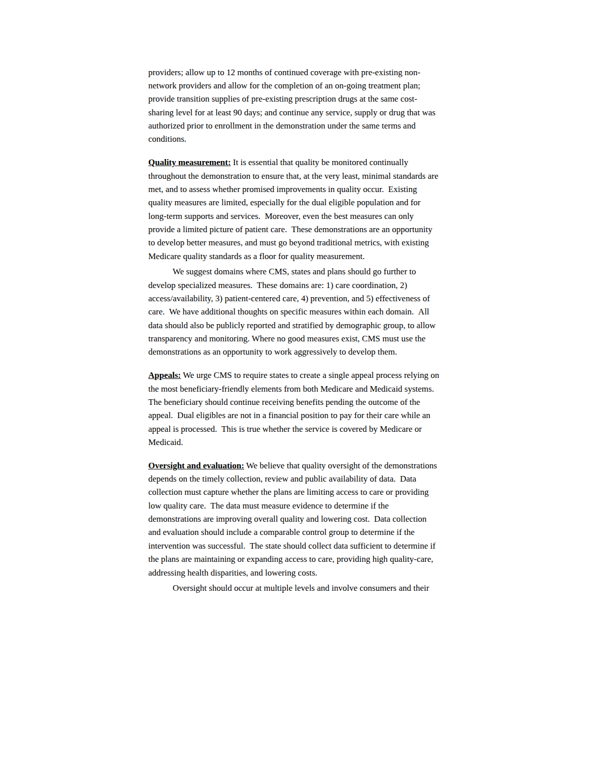providers; allow up to 12 months of continued coverage with pre-existing non-network providers and allow for the completion of an on-going treatment plan; provide transition supplies of pre-existing prescription drugs at the same cost-sharing level for at least 90 days; and continue any service, supply or drug that was authorized prior to enrollment in the demonstration under the same terms and conditions.
Quality measurement: It is essential that quality be monitored continually throughout the demonstration to ensure that, at the very least, minimal standards are met, and to assess whether promised improvements in quality occur. Existing quality measures are limited, especially for the dual eligible population and for long-term supports and services. Moreover, even the best measures can only provide a limited picture of patient care. These demonstrations are an opportunity to develop better measures, and must go beyond traditional metrics, with existing Medicare quality standards as a floor for quality measurement.
We suggest domains where CMS, states and plans should go further to develop specialized measures. These domains are: 1) care coordination, 2) access/availability, 3) patient-centered care, 4) prevention, and 5) effectiveness of care. We have additional thoughts on specific measures within each domain. All data should also be publicly reported and stratified by demographic group, to allow transparency and monitoring. Where no good measures exist, CMS must use the demonstrations as an opportunity to work aggressively to develop them.
Appeals: We urge CMS to require states to create a single appeal process relying on the most beneficiary-friendly elements from both Medicare and Medicaid systems. The beneficiary should continue receiving benefits pending the outcome of the appeal. Dual eligibles are not in a financial position to pay for their care while an appeal is processed. This is true whether the service is covered by Medicare or Medicaid.
Oversight and evaluation: We believe that quality oversight of the demonstrations depends on the timely collection, review and public availability of data. Data collection must capture whether the plans are limiting access to care or providing low quality care. The data must measure evidence to determine if the demonstrations are improving overall quality and lowering cost. Data collection and evaluation should include a comparable control group to determine if the intervention was successful. The state should collect data sufficient to determine if the plans are maintaining or expanding access to care, providing high quality-care, addressing health disparities, and lowering costs.
Oversight should occur at multiple levels and involve consumers and their